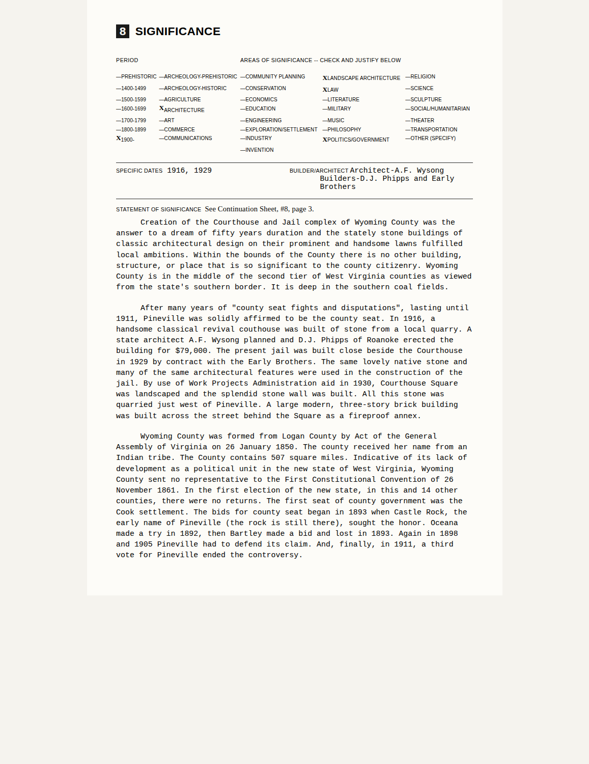8 SIGNIFICANCE
| PERIOD | | AREAS OF SIGNIFICANCE -- CHECK AND JUSTIFY BELOW | |
| —PREHISTORIC | —ARCHEOLOGY-PREHISTORIC | —COMMUNITY PLANNING | X LANDSCAPE ARCHITECTURE | —RELIGION |
| —1400-1499 | —ARCHEOLOGY-HISTORIC | —CONSERVATION | X LAW | —SCIENCE |
| —1500-1599 | —AGRICULTURE | —ECONOMICS | —LITERATURE | —SCULPTURE |
| —1600-1699 | X ARCHITECTURE | —EDUCATION | —MILITARY | —SOCIAL/HUMANITARIAN |
| —1700-1799 | —ART | —ENGINEERING | —MUSIC | —THEATER |
| —1800-1899 | —COMMERCE | —EXPLORATION/SETTLEMENT | —PHILOSOPHY | —TRANSPORTATION |
| X 1900- | —COMMUNICATIONS | —INDUSTRY | X POLITICS/GOVERNMENT | —OTHER (SPECIFY) |
| | | —INVENTION | | |
SPECIFIC DATES 1916, 1929
BUILDER/ARCHITECT Architect-A.F. Wysong
Builders-D.J. Phipps and Early Brothers
STATEMENT OF SIGNIFICANCE See Continuation Sheet, #8, page 3.
Creation of the Courthouse and Jail complex of Wyoming County was the answer to a dream of fifty years duration and the stately stone buildings of classic architectural design on their prominent and handsome lawns fulfilled local ambitions. Within the bounds of the County there is no other building, structure, or place that is so significant to the county citizenry. Wyoming County is in the middle of the second tier of West Virginia counties as viewed from the state's southern border. It is deep in the southern coal fields.
After many years of "county seat fights and disputations", lasting until 1911, Pineville was solidly affirmed to be the county seat. In 1916, a handsome classical revival couthouse was built of stone from a local quarry. A state architect A.F. Wysong planned and D.J. Phipps of Roanoke erected the building for $79,000. The present jail was built close beside the Courthouse in 1929 by contract with the Early Brothers. The same lovely native stone and many of the same architectural features were used in the construction of the jail. By use of Work Projects Administration aid in 1930, Courthouse Square was landscaped and the splendid stone wall was built. All this stone was quarried just west of Pineville. A large modern, three-story brick building was built across the street behind the Square as a fireproof annex.
Wyoming County was formed from Logan County by Act of the General Assembly of Virginia on 26 January 1850. The county received her name from an Indian tribe. The County contains 507 square miles. Indicative of its lack of development as a political unit in the new state of West Virginia, Wyoming County sent no representative to the First Constitutional Convention of 26 November 1861. In the first election of the new state, in this and 14 other counties, there were no returns. The first seat of county government was the Cook settlement. The bids for county seat began in 1893 when Castle Rock, the early name of Pineville (the rock is still there), sought the honor. Oceana made a try in 1892, then Bartley made a bid and lost in 1893. Again in 1898 and 1905 Pineville had to defend its claim. And, finally, in 1911, a third vote for Pineville ended the controversy.